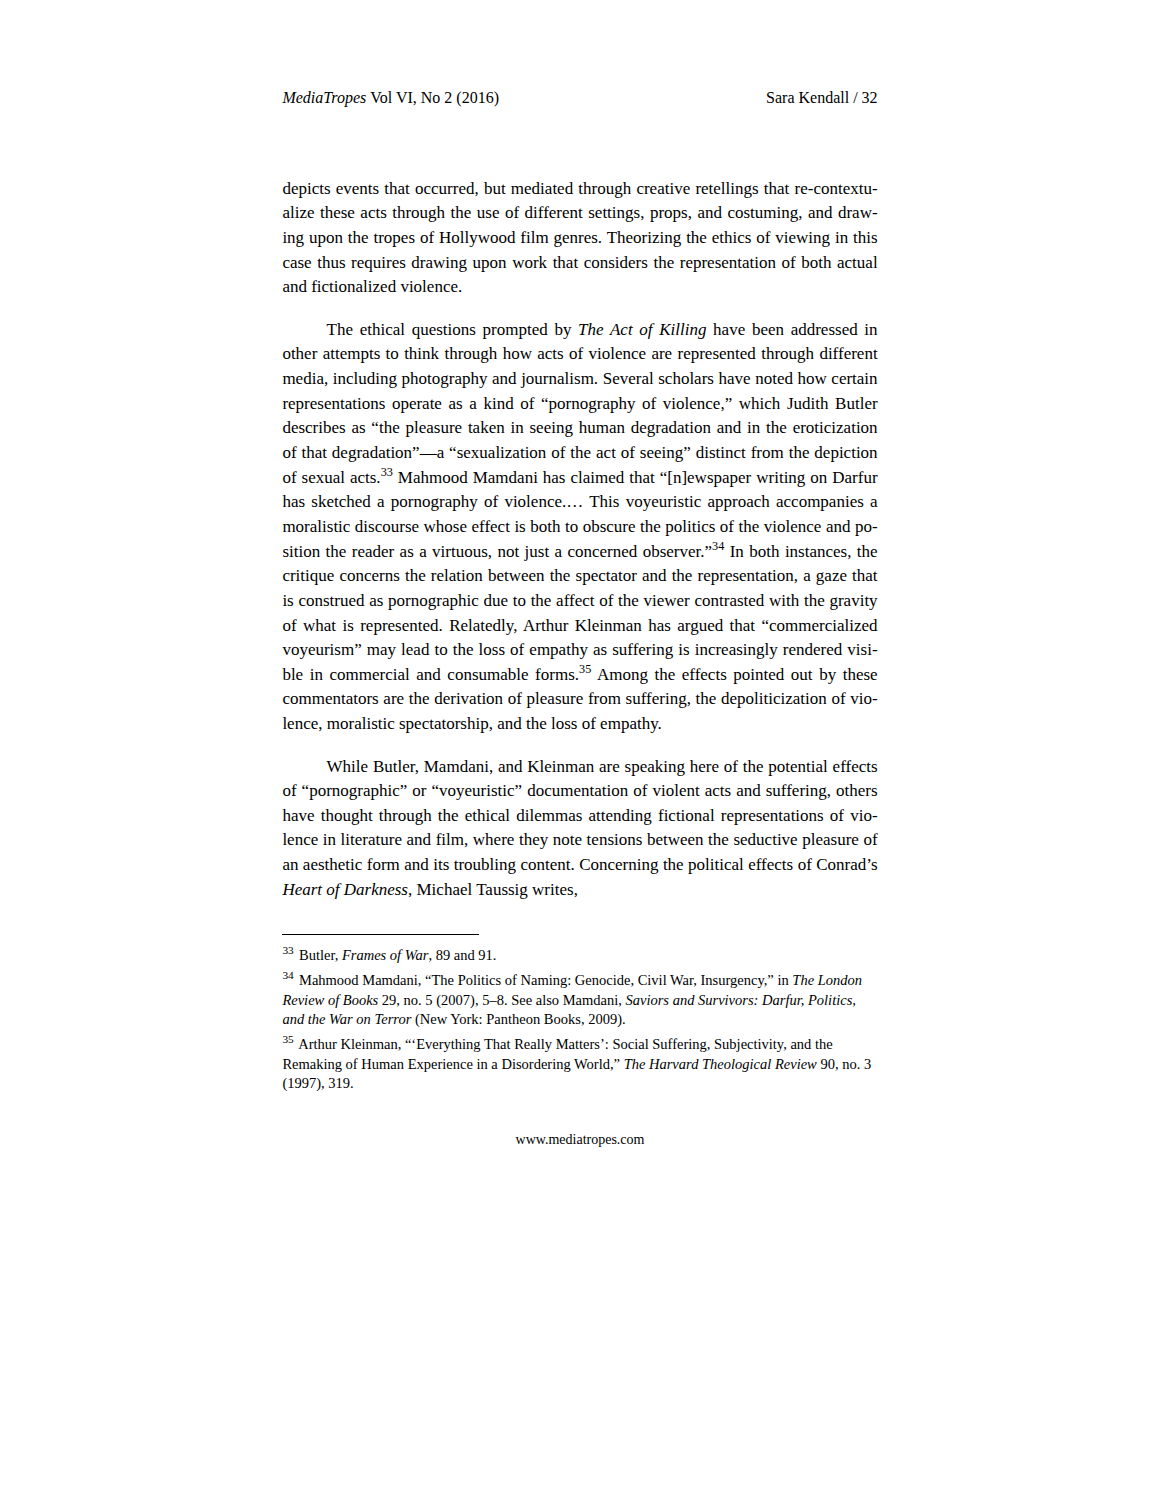MediaTropes Vol VI, No 2 (2016) Sara Kendall / 32
depicts events that occurred, but mediated through creative retellings that re-contextualize these acts through the use of different settings, props, and costuming, and drawing upon the tropes of Hollywood film genres. Theorizing the ethics of viewing in this case thus requires drawing upon work that considers the representation of both actual and fictionalized violence.
The ethical questions prompted by The Act of Killing have been addressed in other attempts to think through how acts of violence are represented through different media, including photography and journalism. Several scholars have noted how certain representations operate as a kind of “pornography of violence,” which Judith Butler describes as “the pleasure taken in seeing human degradation and in the eroticization of that degradation”—a “sexualization of the act of seeing” distinct from the depiction of sexual acts.33 Mahmood Mamdani has claimed that “[n]ewspaper writing on Darfur has sketched a pornography of violence.… This voyeuristic approach accompanies a moralistic discourse whose effect is both to obscure the politics of the violence and position the reader as a virtuous, not just a concerned observer.”34 In both instances, the critique concerns the relation between the spectator and the representation, a gaze that is construed as pornographic due to the affect of the viewer contrasted with the gravity of what is represented. Relatedly, Arthur Kleinman has argued that “commercialized voyeurism” may lead to the loss of empathy as suffering is increasingly rendered visible in commercial and consumable forms.35 Among the effects pointed out by these commentators are the derivation of pleasure from suffering, the depoliticization of violence, moralistic spectatorship, and the loss of empathy.
While Butler, Mamdani, and Kleinman are speaking here of the potential effects of “pornographic” or “voyeuristic” documentation of violent acts and suffering, others have thought through the ethical dilemmas attending fictional representations of violence in literature and film, where they note tensions between the seductive pleasure of an aesthetic form and its troubling content. Concerning the political effects of Conrad’s Heart of Darkness, Michael Taussig writes,
33 Butler, Frames of War, 89 and 91.
34 Mahmood Mamdani, “The Politics of Naming: Genocide, Civil War, Insurgency,” in The London Review of Books 29, no. 5 (2007), 5–8. See also Mamdani, Saviors and Survivors: Darfur, Politics, and the War on Terror (New York: Pantheon Books, 2009).
35 Arthur Kleinman, “‘Everything That Really Matters’: Social Suffering, Subjectivity, and the Remaking of Human Experience in a Disordering World,” The Harvard Theological Review 90, no. 3 (1997), 319.
www.mediatropes.com